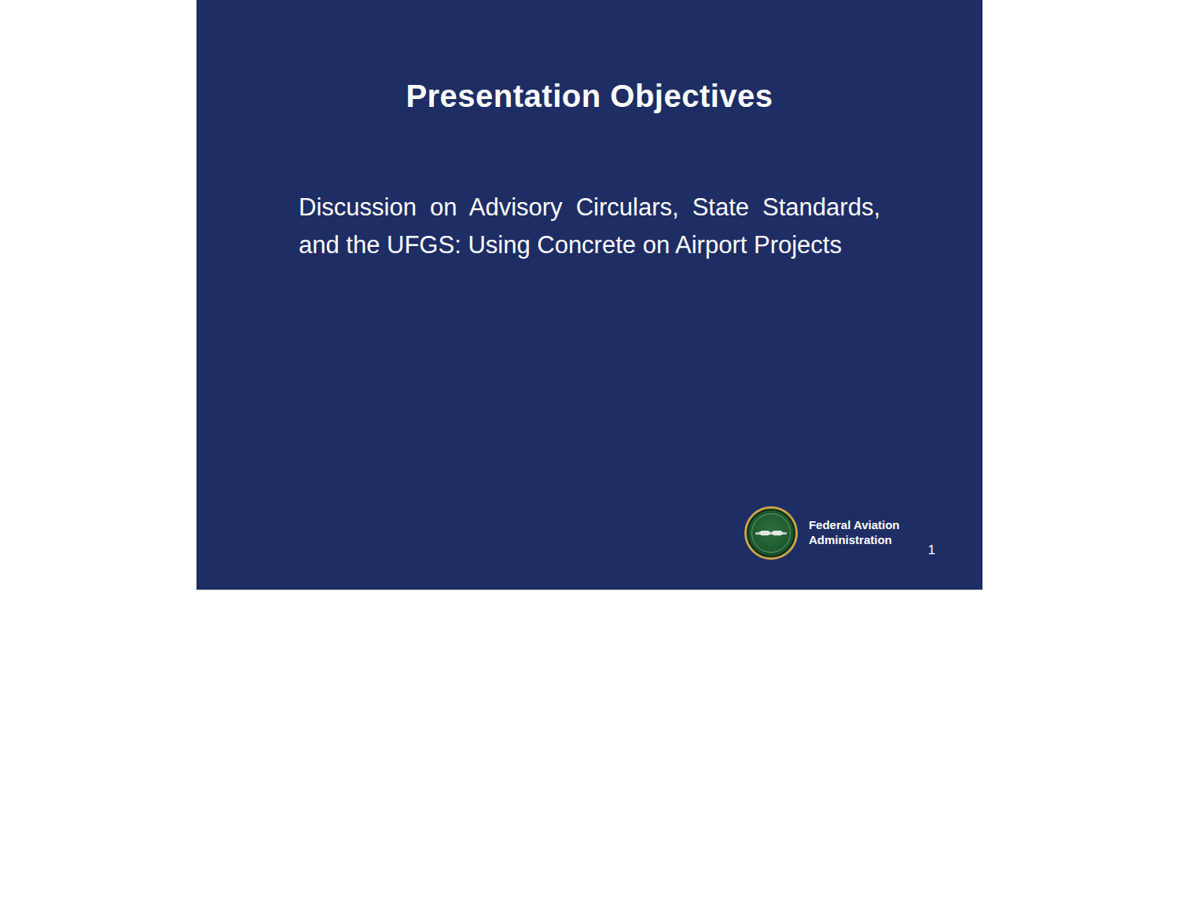Presentation Objectives
Discussion on Advisory Circulars, State Standards, and the UFGS: Using Concrete on Airport Projects
Federal Aviation
Administration
1